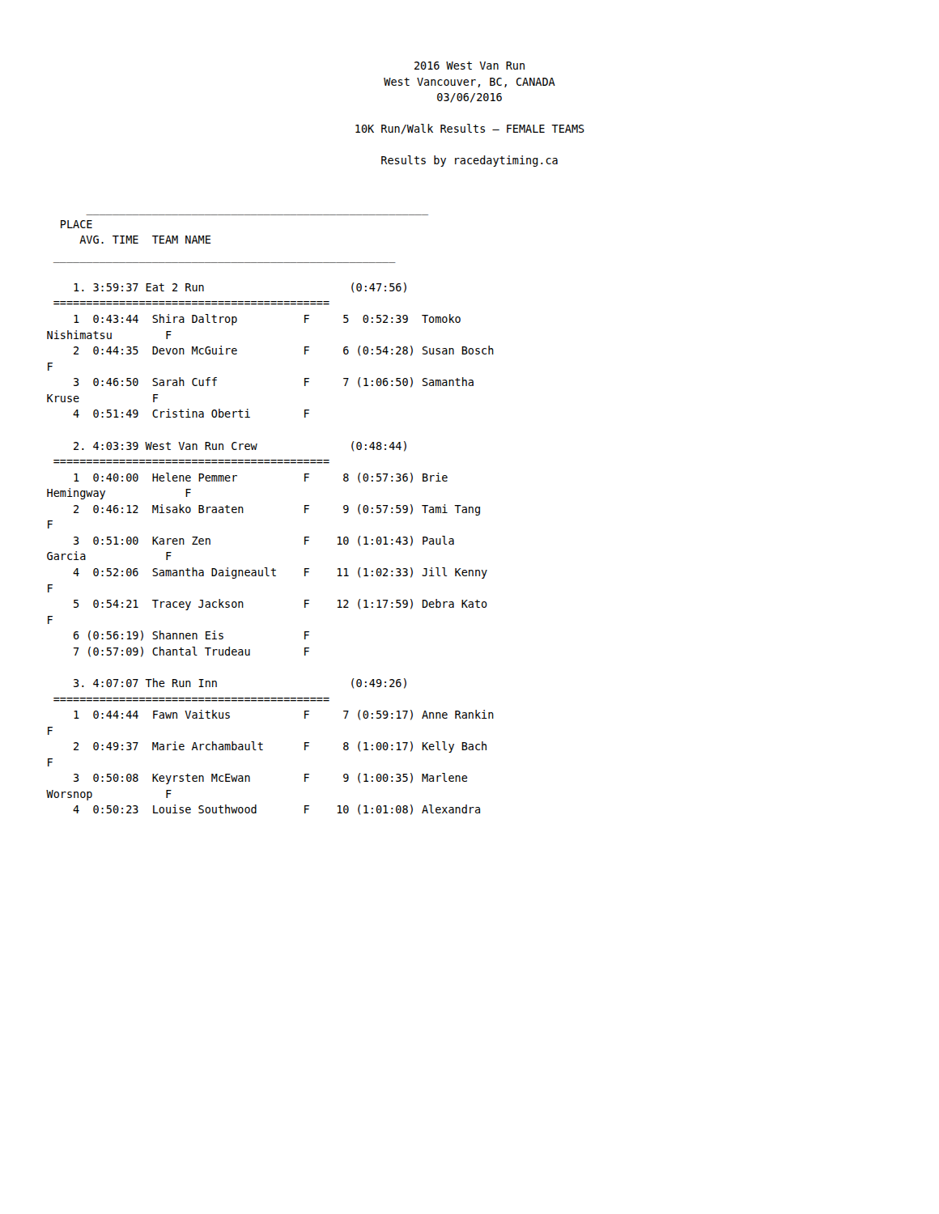2016 West Van Run
West Vancouver, BC, CANADA
03/06/2016
10K Run/Walk Results – FEMALE TEAMS
Results by racedaytiming.ca
      ____________________________________________________
  PLACE
     AVG. TIME  TEAM NAME
 ____________________________________________________

    1. 3:59:37 Eat 2 Run                      (0:47:56)
 ==========================================
    1  0:43:44  Shira Daltrop          F     5  0:52:39  Tomoko
Nishimatsu        F
    2  0:44:35  Devon McGuire          F     6 (0:54:28) Susan Bosch
F
    3  0:46:50  Sarah Cuff             F     7 (1:06:50) Samantha
Kruse           F
    4  0:51:49  Cristina Oberti        F

    2. 4:03:39 West Van Run Crew              (0:48:44)
 ==========================================
    1  0:40:00  Helene Pemmer          F     8 (0:57:36) Brie
Hemingway            F
    2  0:46:12  Misako Braaten         F     9 (0:57:59) Tami Tang
F
    3  0:51:00  Karen Zen              F    10 (1:01:43) Paula
Garcia            F
    4  0:52:06  Samantha Daigneault    F    11 (1:02:33) Jill Kenny
F
    5  0:54:21  Tracey Jackson         F    12 (1:17:59) Debra Kato
F
    6 (0:56:19) Shannen Eis            F
    7 (0:57:09) Chantal Trudeau        F

    3. 4:07:07 The Run Inn                    (0:49:26)
 ==========================================
    1  0:44:44  Fawn Vaitkus           F     7 (0:59:17) Anne Rankin
F
    2  0:49:37  Marie Archambault      F     8 (1:00:17) Kelly Bach
F
    3  0:50:08  Keyrsten McEwan        F     9 (1:00:35) Marlene
Worsnop           F
    4  0:50:23  Louise Southwood       F    10 (1:01:08) Alexandra